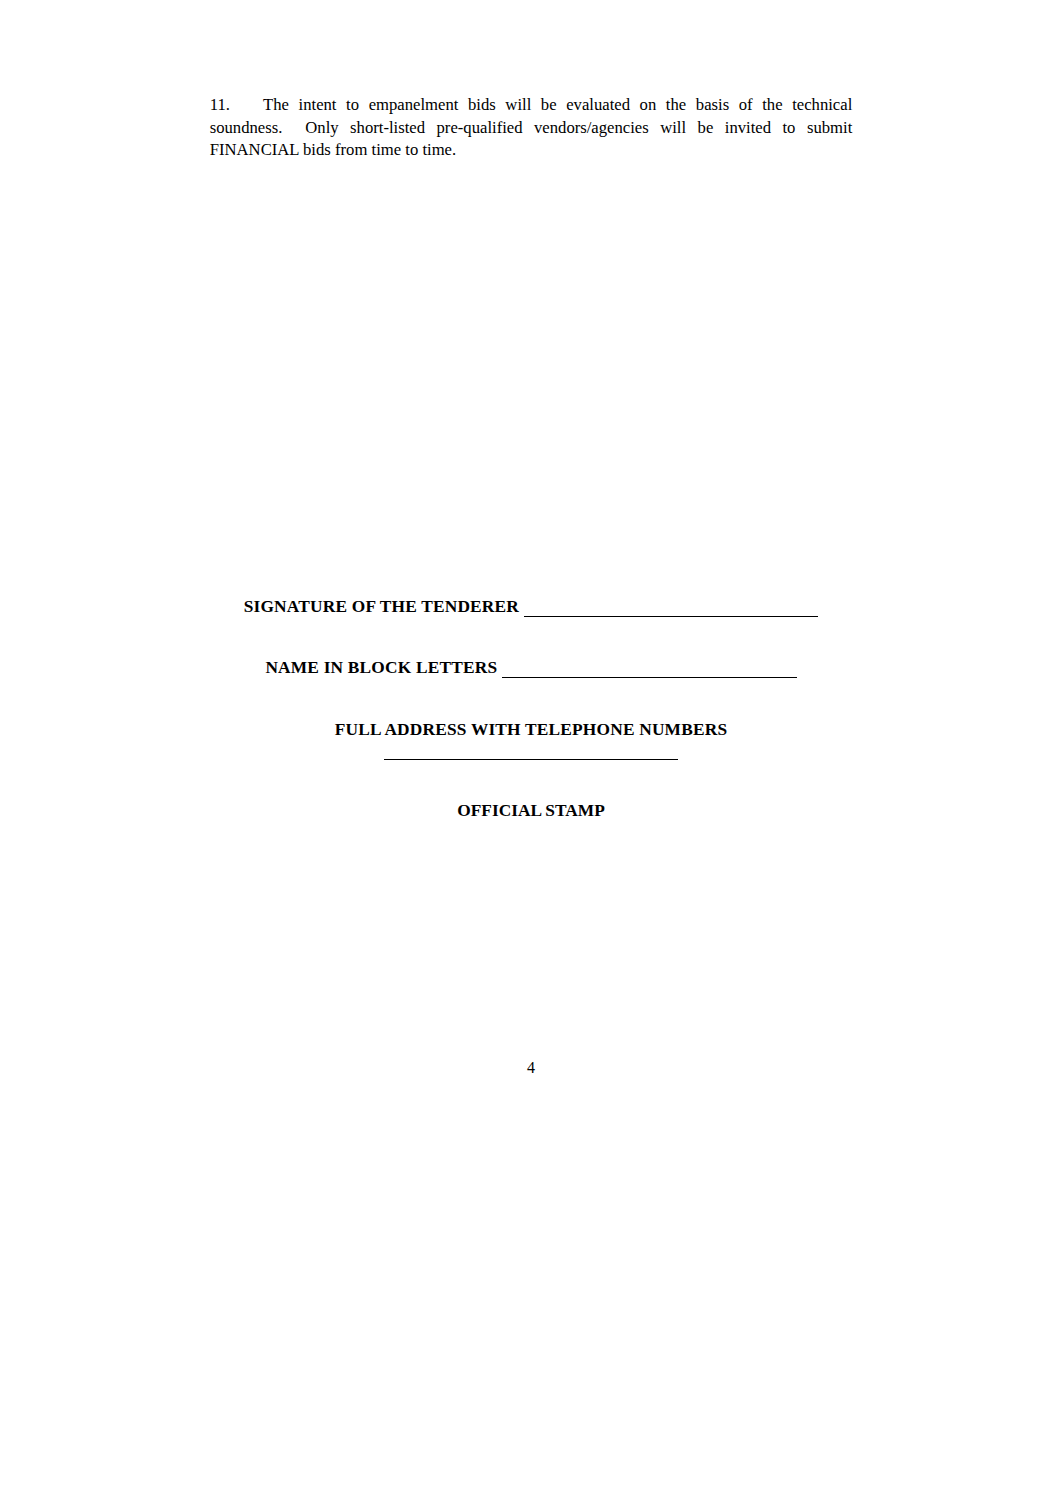11. The intent to empanelment bids will be evaluated on the basis of the technical soundness. Only short-listed pre-qualified vendors/agencies will be invited to submit FINANCIAL bids from time to time.
SIGNATURE OF THE TENDERER
NAME IN BLOCK LETTERS
FULL ADDRESS WITH TELEPHONE NUMBERS
OFFICIAL STAMP
4